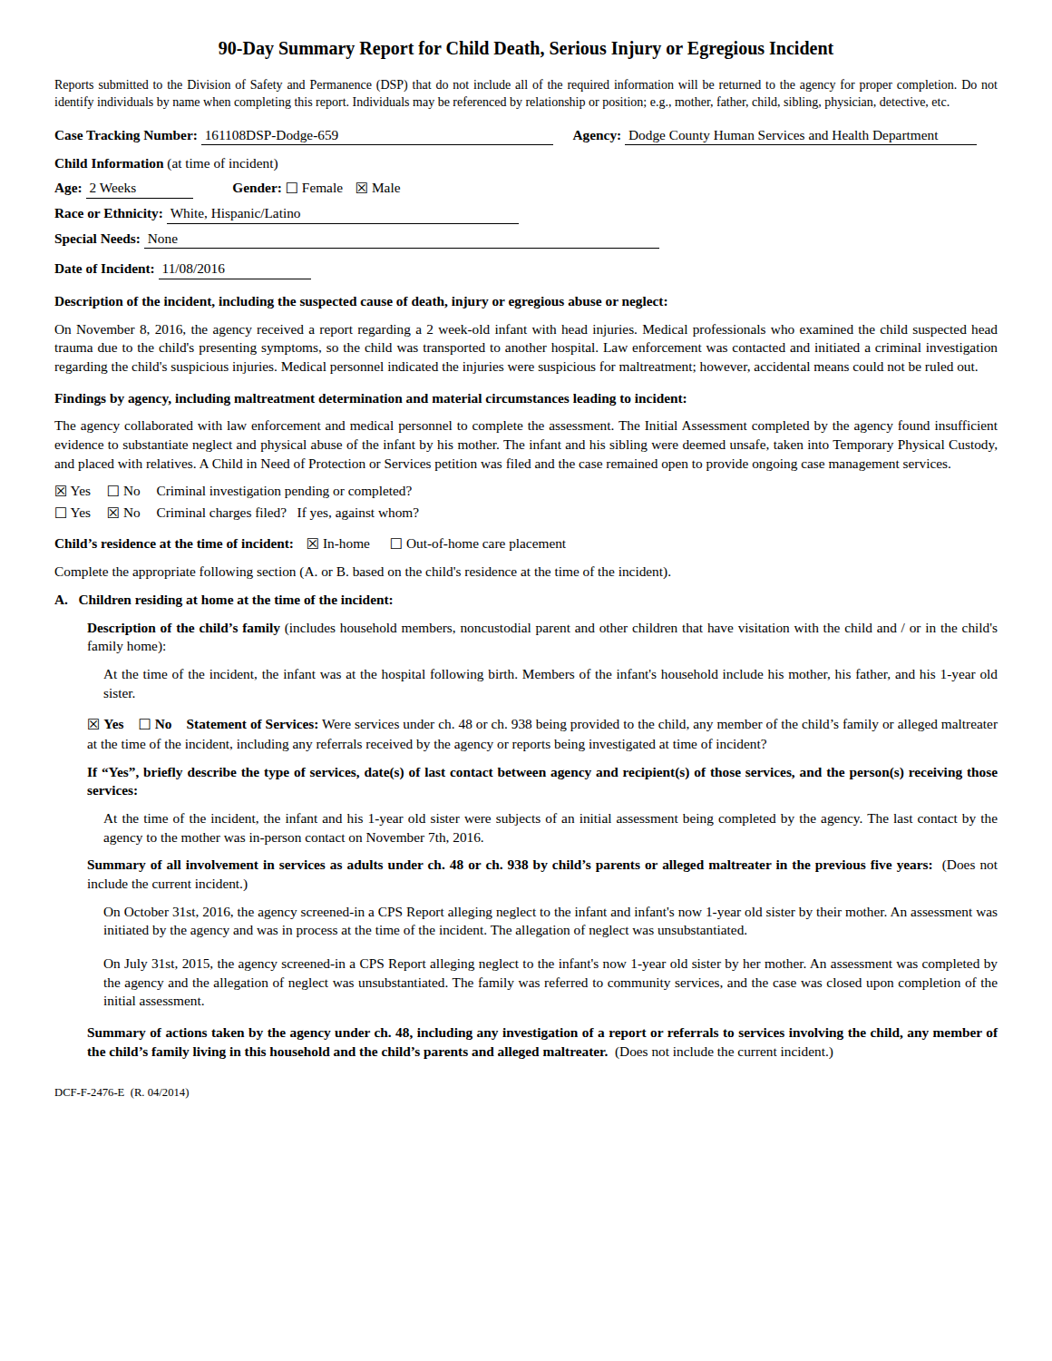90-Day Summary Report for Child Death, Serious Injury or Egregious Incident
Reports submitted to the Division of Safety and Permanence (DSP) that do not include all of the required information will be returned to the agency for proper completion. Do not identify individuals by name when completing this report. Individuals may be referenced by relationship or position; e.g., mother, father, child, sibling, physician, detective, etc.
Case Tracking Number: 161108DSP-Dodge-659 Agency: Dodge County Human Services and Health Department
Child Information (at time of incident)
Age: 2 Weeks Gender: ☐ Female ☒ Male
Race or Ethnicity: White, Hispanic/Latino
Special Needs: None
Date of Incident: 11/08/2016
Description of the incident, including the suspected cause of death, injury or egregious abuse or neglect:
On November 8, 2016, the agency received a report regarding a 2 week-old infant with head injuries. Medical professionals who examined the child suspected head trauma due to the child's presenting symptoms, so the child was transported to another hospital. Law enforcement was contacted and initiated a criminal investigation regarding the child's suspicious injuries. Medical personnel indicated the injuries were suspicious for maltreatment; however, accidental means could not be ruled out.
Findings by agency, including maltreatment determination and material circumstances leading to incident:
The agency collaborated with law enforcement and medical personnel to complete the assessment. The Initial Assessment completed by the agency found insufficient evidence to substantiate neglect and physical abuse of the infant by his mother. The infant and his sibling were deemed unsafe, taken into Temporary Physical Custody, and placed with relatives. A Child in Need of Protection or Services petition was filed and the case remained open to provide ongoing case management services.
☒ Yes ☐ No Criminal investigation pending or completed?
☐ Yes ☒ No Criminal charges filed? If yes, against whom?
Child’s residence at the time of incident: ☒ In-home ☐ Out-of-home care placement
Complete the appropriate following section (A. or B. based on the child's residence at the time of the incident).
A. Children residing at home at the time of the incident:
Description of the child’s family (includes household members, noncustodial parent and other children that have visitation with the child and / or in the child's family home):
At the time of the incident, the infant was at the hospital following birth. Members of the infant's household include his mother, his father, and his 1-year old sister.
☒ Yes ☐ No Statement of Services: Were services under ch. 48 or ch. 938 being provided to the child, any member of the child’s family or alleged maltreater at the time of the incident, including any referrals received by the agency or reports being investigated at time of incident?
If “Yes”, briefly describe the type of services, date(s) of last contact between agency and recipient(s) of those services, and the person(s) receiving those services:
At the time of the incident, the infant and his 1-year old sister were subjects of an initial assessment being completed by the agency. The last contact by the agency to the mother was in-person contact on November 7th, 2016.
Summary of all involvement in services as adults under ch. 48 or ch. 938 by child’s parents or alleged maltreater in the previous five years: (Does not include the current incident.)
On October 31st, 2016, the agency screened-in a CPS Report alleging neglect to the infant and infant's now 1-year old sister by their mother. An assessment was initiated by the agency and was in process at the time of the incident. The allegation of neglect was unsubstantiated.
On July 31st, 2015, the agency screened-in a CPS Report alleging neglect to the infant's now 1-year old sister by her mother. An assessment was completed by the agency and the allegation of neglect was unsubstantiated. The family was referred to community services, and the case was closed upon completion of the initial assessment.
Summary of actions taken by the agency under ch. 48, including any investigation of a report or referrals to services involving the child, any member of the child’s family living in this household and the child’s parents and alleged maltreater. (Does not include the current incident.)
DCF-F-2476-E (R. 04/2014)